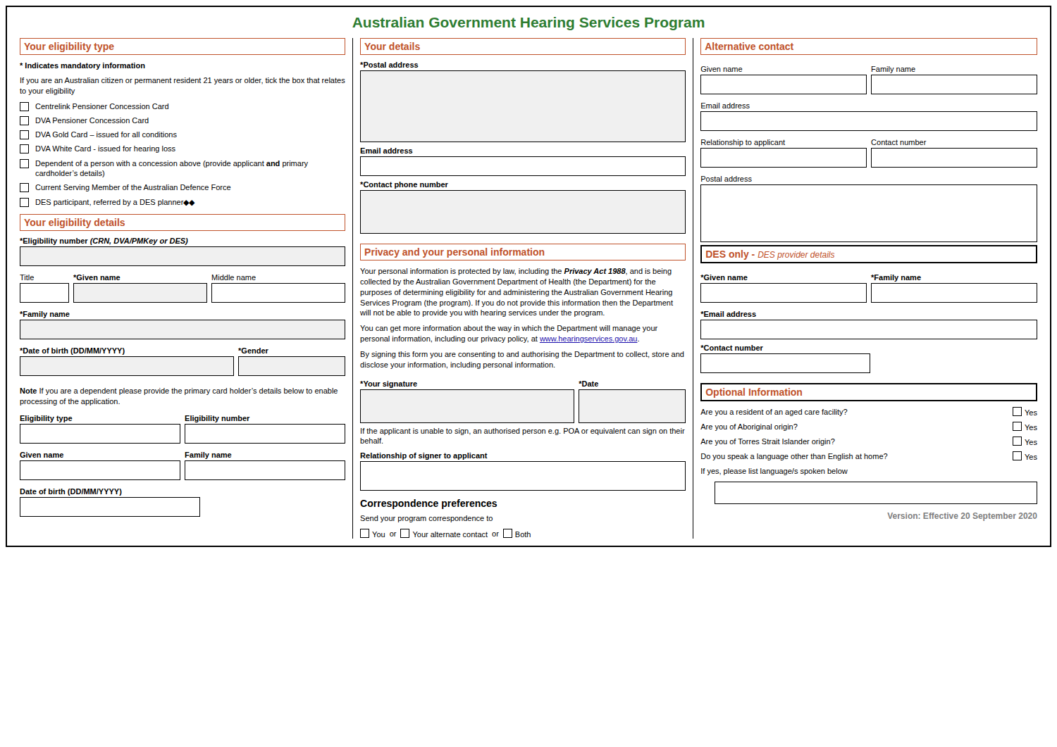Australian Government Hearing Services Program
Your eligibility type
* Indicates mandatory information
If you are an Australian citizen or permanent resident 21 years or older, tick the box that relates to your eligibility
Centrelink Pensioner Concession Card
DVA Pensioner Concession Card
DVA Gold Card – issued for all conditions
DVA White Card - issued for hearing loss
Dependent of a person with a concession above (provide applicant and primary cardholder’s details)
Current Serving Member of the Australian Defence Force
DES participant, referred by a DES planner◆◆
Your eligibility details
*Eligibility number (CRN, DVA/PMKey or DES)
Title
*Given name
Middle name
*Family name
*Date of birth (DD/MM/YYYY)
*Gender
Note If you are a dependent please provide the primary card holder’s details below to enable processing of the application.
Eligibility type
Eligibility number
Given name
Family name
Date of birth (DD/MM/YYYY)
Your details
*Postal address
Email address
*Contact phone number
Privacy and your personal information
Your personal information is protected by law, including the Privacy Act 1988, and is being collected by the Australian Government Department of Health (the Department) for the purposes of determining eligibility for and administering the Australian Government Hearing Services Program (the program). If you do not provide this information then the Department will not be able to provide you with hearing services under the program.
You can get more information about the way in which the Department will manage your personal information, including our privacy policy, at www.hearingservices.gov.au.
By signing this form you are consenting to and authorising the Department to collect, store and disclose your information, including personal information.
*Your signature
*Date
If the applicant is unable to sign, an authorised person e.g. POA or equivalent can sign on their behalf.
Relationship of signer to applicant
Correspondence preferences
Send your program correspondence to
You or Your alternate contact or Both
Alternative contact
Given name
Family name
Email address
Relationship to applicant
Contact number
Postal address
DES only - DES provider details
*Given name
*Family name
*Email address
*Contact number
Optional Information
Are you a resident of an aged care facility? Yes
Are you of Aboriginal origin? Yes
Are you of Torres Strait Islander origin? Yes
Do you speak a language other than English at home? Yes
If yes, please list language/s spoken below
Version: Effective 20 September 2020